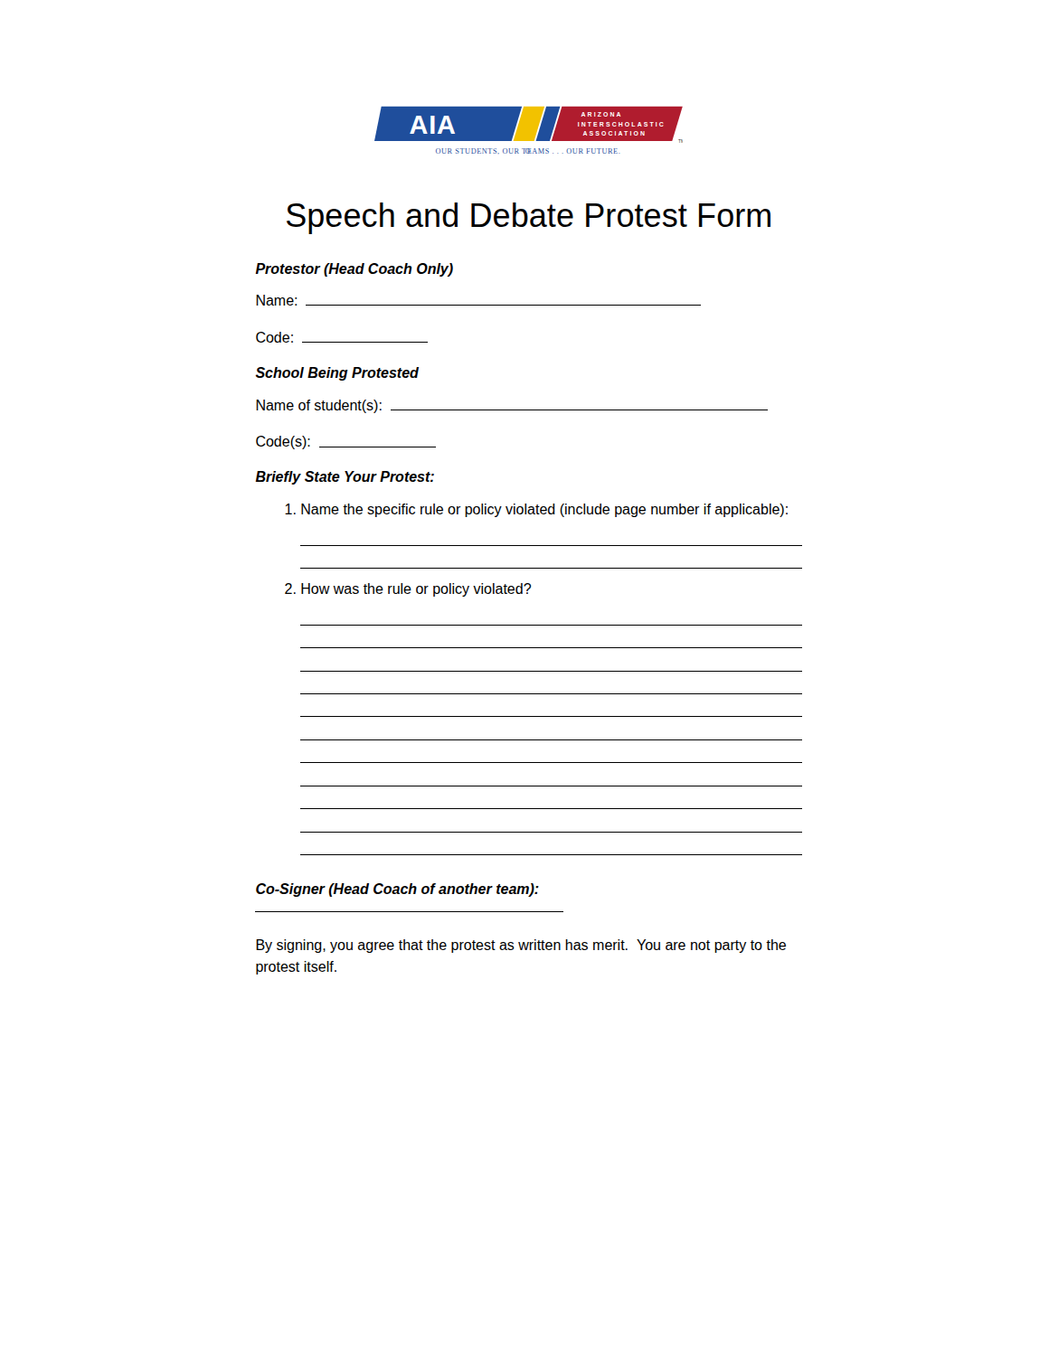AIA ARIZONA INTERSCHOLASTIC ASSOCIATION O OUR STUDENTS, OUR TEAMS . . . OUR FUTURE. TM
Speech and Debate Protest Form
Protestor (Head Coach Only)
Name:
Code:
School Being Protested
Name of student(s):
Code(s):
Briefly State Your Protest:
Name the specific rule or policy violated (include page number if applicable):
How was the rule or policy violated?
Co-Signer (Head Coach of another team):
By signing, you agree that the protest as written has merit. You are not party to the protest itself.